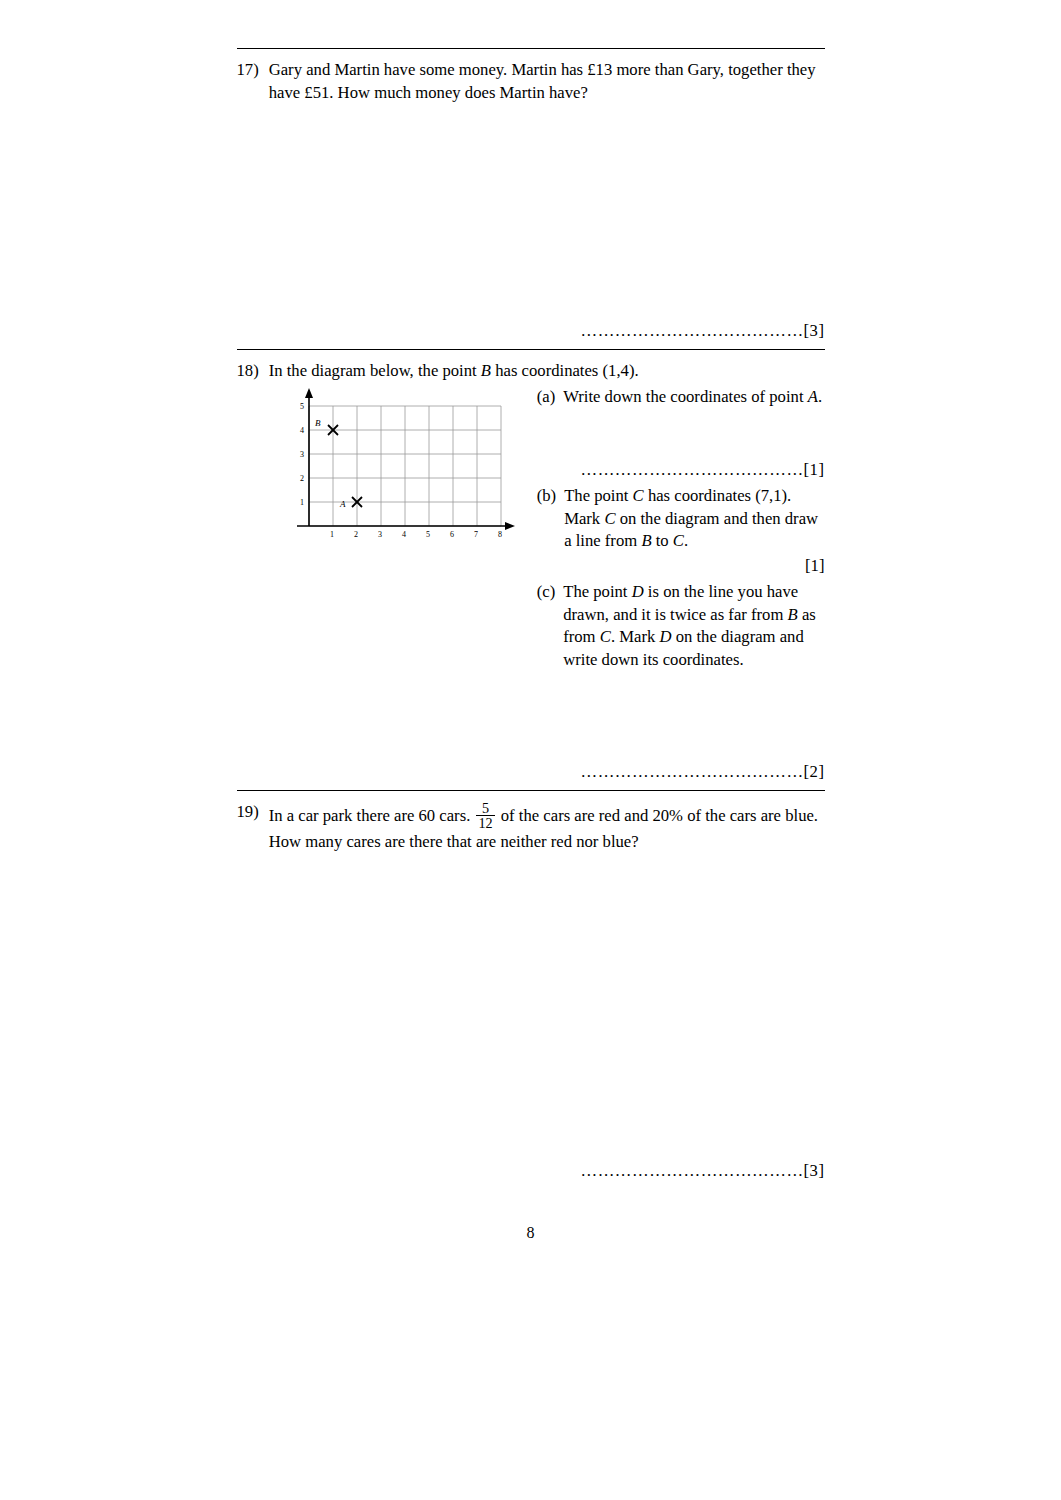17)
Gary and Martin have some money. Martin has £13 more than Gary, together they have £51. How much money does Martin have?
…………………………………[3]
18)
In the diagram below, the point B has coordinates (1,4).
1 2 3 4 5 1 2 3 4 5 6 7 8 B A
(a)
Write down the coordinates of point A.
…………………………………[1]
(b)
The point C has coordinates (7,1). Mark C on the diagram and then draw a line from B to C.
[1]
(c)
The point D is on the line you have drawn, and it is twice as far from B as from C. Mark D on the diagram and write down its coordinates.
…………………………………[2]
19)
In a car park there are 60 cars. 512 of the cars are red and 20% of the cars are blue. How many cares are there that are neither red nor blue?
…………………………………[3]
8